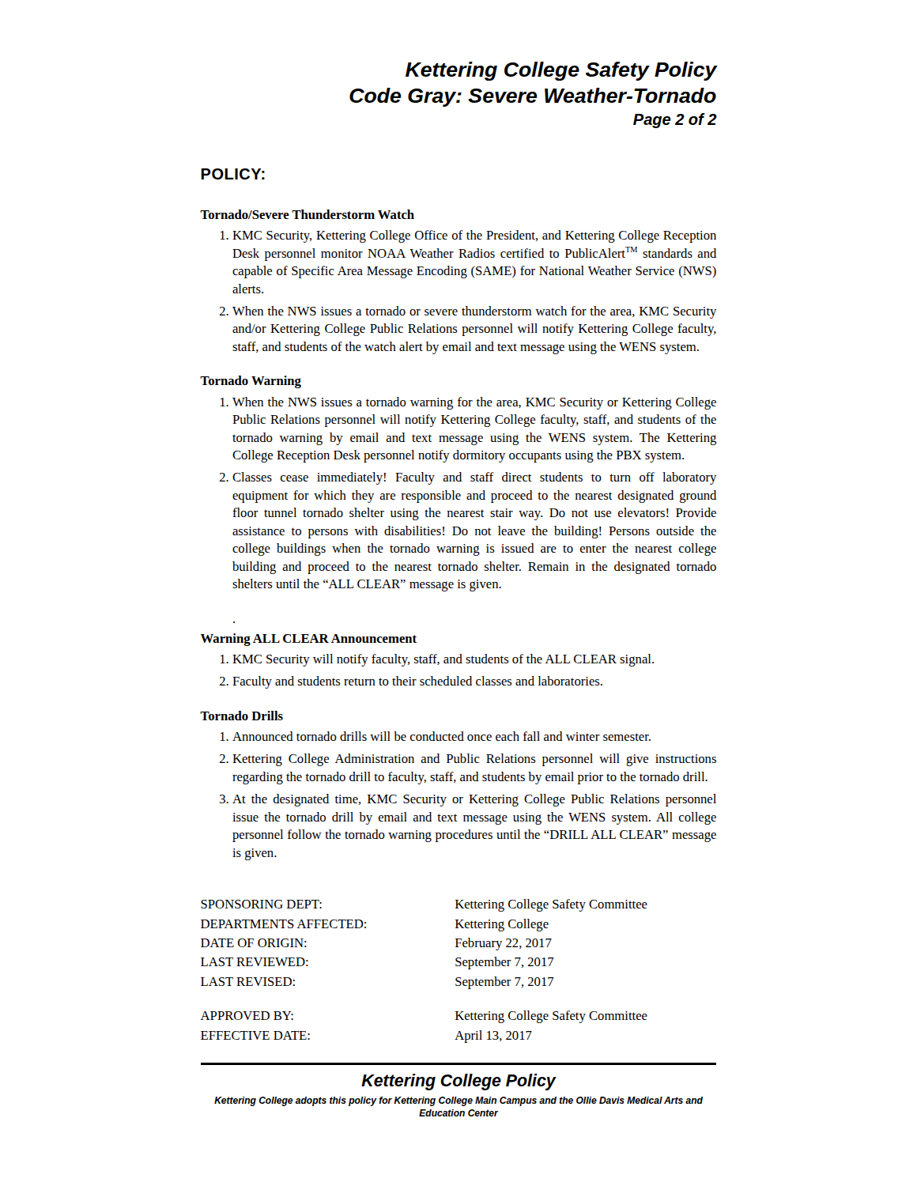Kettering College Safety Policy
Code Gray: Severe Weather-Tornado
Page 2 of 2
POLICY:
Tornado/Severe Thunderstorm Watch
KMC Security, Kettering College Office of the President, and Kettering College Reception Desk personnel monitor NOAA Weather Radios certified to PublicAlertTM standards and capable of Specific Area Message Encoding (SAME) for National Weather Service (NWS) alerts.
When the NWS issues a tornado or severe thunderstorm watch for the area, KMC Security and/or Kettering College Public Relations personnel will notify Kettering College faculty, staff, and students of the watch alert by email and text message using the WENS system.
Tornado Warning
When the NWS issues a tornado warning for the area, KMC Security or Kettering College Public Relations personnel will notify Kettering College faculty, staff, and students of the tornado warning by email and text message using the WENS system. The Kettering College Reception Desk personnel notify dormitory occupants using the PBX system.
Classes cease immediately! Faculty and staff direct students to turn off laboratory equipment for which they are responsible and proceed to the nearest designated ground floor tunnel tornado shelter using the nearest stair way. Do not use elevators! Provide assistance to persons with disabilities! Do not leave the building! Persons outside the college buildings when the tornado warning is issued are to enter the nearest college building and proceed to the nearest tornado shelter. Remain in the designated tornado shelters until the “ALL CLEAR” message is given.
.
Warning ALL CLEAR Announcement
KMC Security will notify faculty, staff, and students of the ALL CLEAR signal.
Faculty and students return to their scheduled classes and laboratories.
Tornado Drills
Announced tornado drills will be conducted once each fall and winter semester.
Kettering College Administration and Public Relations personnel will give instructions regarding the tornado drill to faculty, staff, and students by email prior to the tornado drill.
At the designated time, KMC Security or Kettering College Public Relations personnel issue the tornado drill by email and text message using the WENS system. All college personnel follow the tornado warning procedures until the “DRILL ALL CLEAR” message is given.
| SPONSORING DEPT: | Kettering College Safety Committee |
| DEPARTMENTS AFFECTED: | Kettering College |
| DATE OF ORIGIN: | February 22, 2017 |
| LAST REVIEWED: | September 7, 2017 |
| LAST REVISED: | September 7, 2017 |
| APPROVED BY: | Kettering College Safety Committee |
| EFFECTIVE DATE: | April 13, 2017 |
Kettering College Policy
Kettering College adopts this policy for Kettering College Main Campus and the Ollie Davis Medical Arts and Education Center